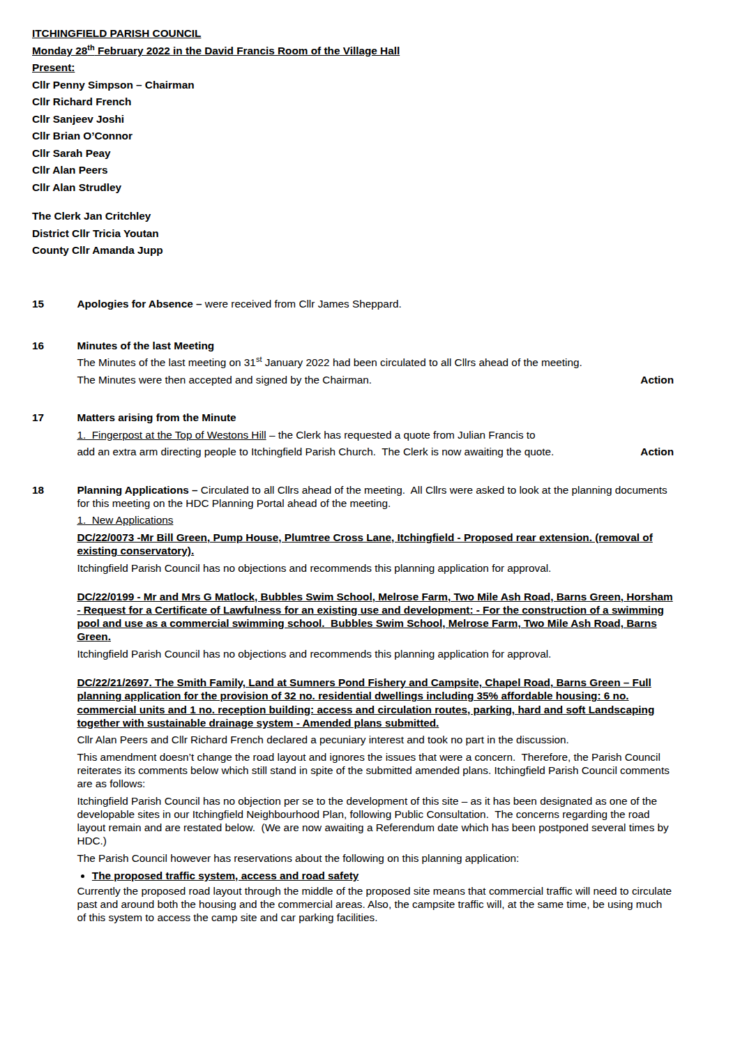ITCHINGFIELD PARISH COUNCIL
Monday 28th February 2022 in the David Francis Room of the Village Hall
Present:
Cllr Penny Simpson – Chairman
Cllr Richard French
Cllr Sanjeev Joshi
Cllr Brian O’Connor
Cllr Sarah Peay
Cllr Alan Peers
Cllr Alan Strudley
The Clerk Jan Critchley
District Cllr Tricia Youtan
County Cllr Amanda Jupp
15
Apologies for Absence – were received from Cllr James Sheppard.
16
Minutes of the last Meeting
The Minutes of the last meeting on 31st January 2022 had been circulated to all Cllrs ahead of the meeting.
The Minutes were then accepted and signed by the Chairman.
Action
17
Matters arising from the Minute
1. Fingerpost at the Top of Westons Hill – the Clerk has requested a quote from Julian Francis to
add an extra arm directing people to Itchingfield Parish Church. The Clerk is now awaiting the quote.
Action
18
Planning Applications – Circulated to all Cllrs ahead of the meeting. All Cllrs were asked to look at the planning documents for this meeting on the HDC Planning Portal ahead of the meeting.
1. New Applications
DC/22/0073 -Mr Bill Green, Pump House, Plumtree Cross Lane, Itchingfield - Proposed rear extension. (removal of existing conservatory).
Itchingfield Parish Council has no objections and recommends this planning application for approval.
DC/22/0199 - Mr and Mrs G Matlock, Bubbles Swim School, Melrose Farm, Two Mile Ash Road, Barns Green, Horsham - Request for a Certificate of Lawfulness for an existing use and development: - For the construction of a swimming pool and use as a commercial swimming school. Bubbles Swim School, Melrose Farm, Two Mile Ash Road, Barns Green.
Itchingfield Parish Council has no objections and recommends this planning application for approval.
DC/22/21/2697. The Smith Family, Land at Sumners Pond Fishery and Campsite, Chapel Road, Barns Green – Full planning application for the provision of 32 no. residential dwellings including 35% affordable housing: 6 no. commercial units and 1 no. reception building: access and circulation routes, parking, hard and soft Landscaping together with sustainable drainage system - Amended plans submitted.
Cllr Alan Peers and Cllr Richard French declared a pecuniary interest and took no part in the discussion.
This amendment doesn’t change the road layout and ignores the issues that were a concern. Therefore, the Parish Council reiterates its comments below which still stand in spite of the submitted amended plans. Itchingfield Parish Council comments are as follows:
Itchingfield Parish Council has no objection per se to the development of this site – as it has been designated as one of the developable sites in our Itchingfield Neighbourhood Plan, following Public Consultation. The concerns regarding the road layout remain and are restated below. (We are now awaiting a Referendum date which has been postponed several times by HDC.)
The Parish Council however has reservations about the following on this planning application:
The proposed traffic system, access and road safety
Currently the proposed road layout through the middle of the proposed site means that commercial traffic will need to circulate past and around both the housing and the commercial areas. Also, the campsite traffic will, at the same time, be using much of this system to access the camp site and car parking facilities.